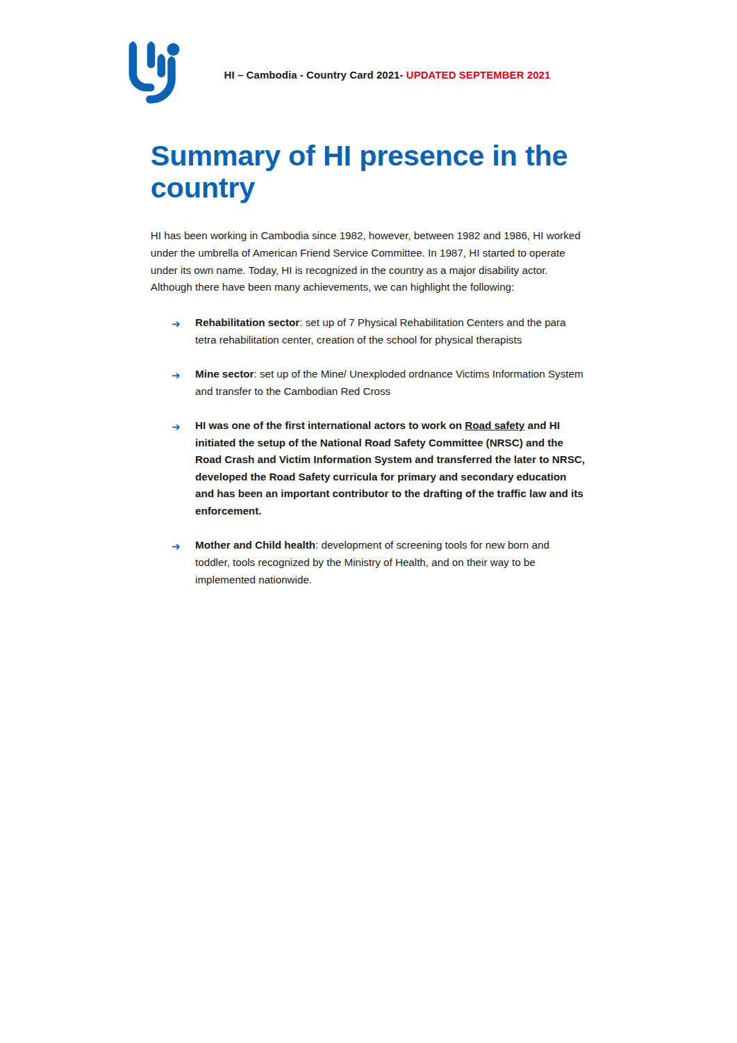HI – Cambodia - Country Card 2021- UPDATED SEPTEMBER 2021
Summary of HI presence in the country
HI has been working in Cambodia since 1982, however, between 1982 and 1986, HI worked under the umbrella of American Friend Service Committee. In 1987, HI started to operate under its own name. Today, HI is recognized in the country as a major disability actor. Although there have been many achievements, we can highlight the following:
Rehabilitation sector: set up of 7 Physical Rehabilitation Centers and the para tetra rehabilitation center, creation of the school for physical therapists
Mine sector: set up of the Mine/ Unexploded ordnance Victims Information System and transfer to the Cambodian Red Cross
HI was one of the first international actors to work on Road safety and HI initiated the setup of the National Road Safety Committee (NRSC) and the Road Crash and Victim Information System and transferred the later to NRSC, developed the Road Safety curricula for primary and secondary education and has been an important contributor to the drafting of the traffic law and its enforcement.
Mother and Child health: development of screening tools for new born and toddler, tools recognized by the Ministry of Health, and on their way to be implemented nationwide.